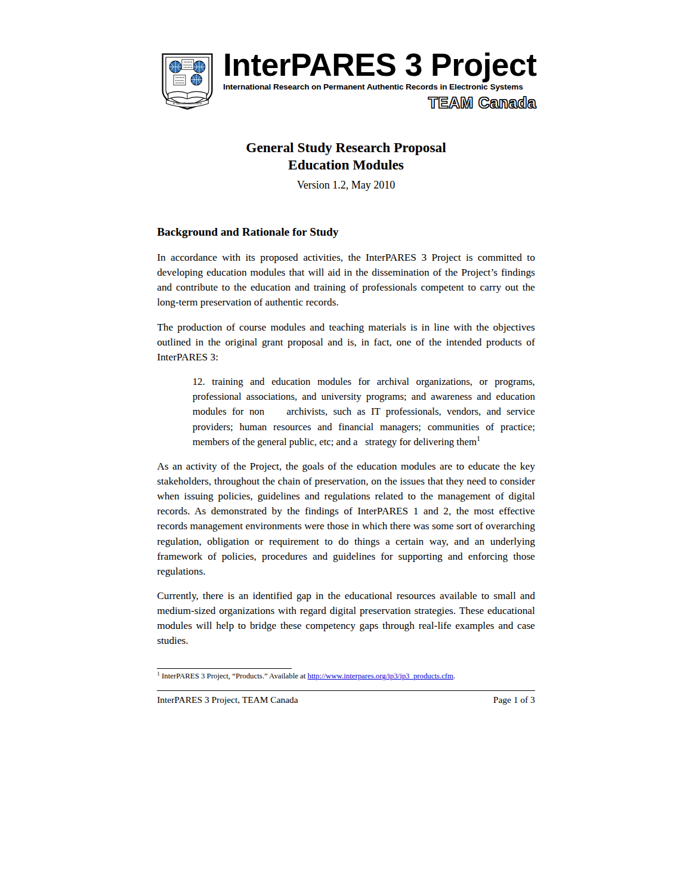101010 010101 101010 101010 010101 101010 in saeculis authenticis
InterPARES 3 Project
International Research on Permanent Authentic Records in Electronic Systems
TEAM Canada
General Study Research Proposal
Education Modules
Version 1.2, May 2010
Background and Rationale for Study
In accordance with its proposed activities, the InterPARES 3 Project is committed to developing education modules that will aid in the dissemination of the Project’s findings and contribute to the education and training of professionals competent to carry out the long-term preservation of authentic records.
The production of course modules and teaching materials is in line with the objectives outlined in the original grant proposal and is, in fact, one of the intended products of InterPARES 3:
12. training and education modules for archival organizations, or programs, professional associations, and university programs; and awareness and education modules for non archivists, such as IT professionals, vendors, and service providers; human resources and financial managers; communities of practice; members of the general public, etc; and a strategy for delivering them1
As an activity of the Project, the goals of the education modules are to educate the key stakeholders, throughout the chain of preservation, on the issues that they need to consider when issuing policies, guidelines and regulations related to the management of digital records. As demonstrated by the findings of InterPARES 1 and 2, the most effective records management environments were those in which there was some sort of overarching regulation, obligation or requirement to do things a certain way, and an underlying framework of policies, procedures and guidelines for supporting and enforcing those regulations.
Currently, there is an identified gap in the educational resources available to small and medium-sized organizations with regard digital preservation strategies. These educational modules will help to bridge these competency gaps through real-life examples and case studies.
1 InterPARES 3 Project, “Products.” Available at http://www.interpares.org/ip3/ip3_products.cfm.
InterPARES 3 Project, TEAM Canada Page 1 of 3